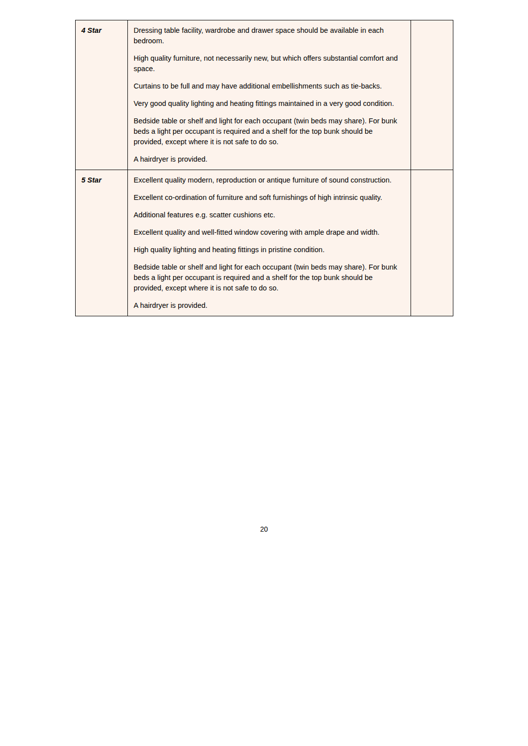| 4 Star | Dressing table facility, wardrobe and drawer space should be available in each bedroom. High quality furniture, not necessarily new, but which offers substantial comfort and space. Curtains to be full and may have additional embellishments such as tie-backs. Very good quality lighting and heating fittings maintained in a very good condition. Bedside table or shelf and light for each occupant (twin beds may share). For bunk beds a light per occupant is required and a shelf for the top bunk should be provided, except where it is not safe to do so. A hairdryer is provided. | |
| 5 Star | Excellent quality modern, reproduction or antique furniture of sound construction. Excellent co-ordination of furniture and soft furnishings of high intrinsic quality. Additional features e.g. scatter cushions etc. Excellent quality and well-fitted window covering with ample drape and width. High quality lighting and heating fittings in pristine condition. Bedside table or shelf and light for each occupant (twin beds may share). For bunk beds a light per occupant is required and a shelf for the top bunk should be provided, except where it is not safe to do so. A hairdryer is provided. | |
20